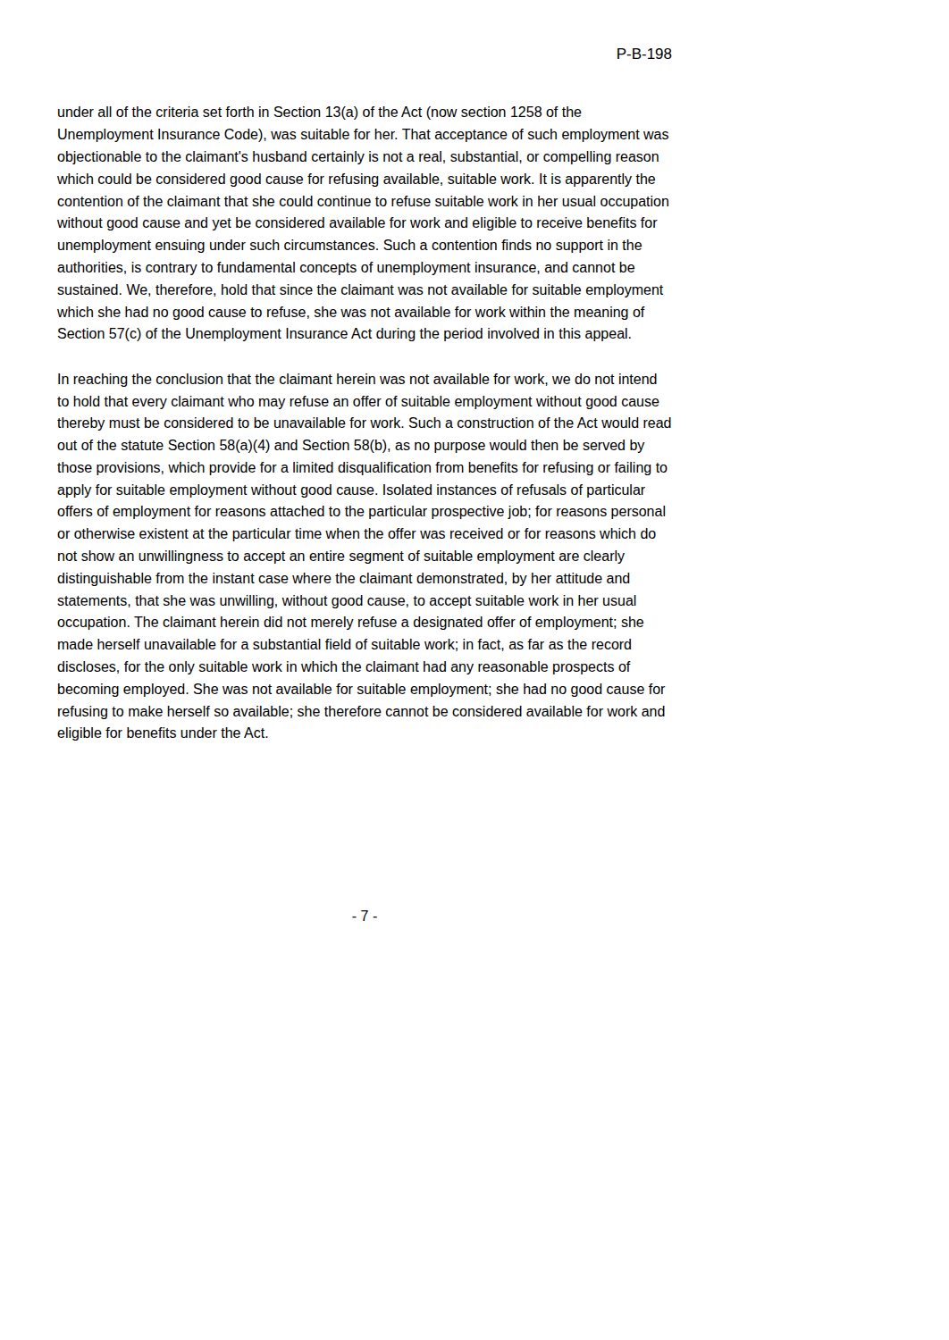P-B-198
under all of the criteria set forth in Section 13(a) of the Act (now section 1258 of the Unemployment Insurance Code), was suitable for her. That acceptance of such employment was objectionable to the claimant's husband certainly is not a real, substantial, or compelling reason which could be considered good cause for refusing available, suitable work. It is apparently the contention of the claimant that she could continue to refuse suitable work in her usual occupation without good cause and yet be considered available for work and eligible to receive benefits for unemployment ensuing under such circumstances. Such a contention finds no support in the authorities, is contrary to fundamental concepts of unemployment insurance, and cannot be sustained. We, therefore, hold that since the claimant was not available for suitable employment which she had no good cause to refuse, she was not available for work within the meaning of Section 57(c) of the Unemployment Insurance Act during the period involved in this appeal.
In reaching the conclusion that the claimant herein was not available for work, we do not intend to hold that every claimant who may refuse an offer of suitable employment without good cause thereby must be considered to be unavailable for work. Such a construction of the Act would read out of the statute Section 58(a)(4) and Section 58(b), as no purpose would then be served by those provisions, which provide for a limited disqualification from benefits for refusing or failing to apply for suitable employment without good cause. Isolated instances of refusals of particular offers of employment for reasons attached to the particular prospective job; for reasons personal or otherwise existent at the particular time when the offer was received or for reasons which do not show an unwillingness to accept an entire segment of suitable employment are clearly distinguishable from the instant case where the claimant demonstrated, by her attitude and statements, that she was unwilling, without good cause, to accept suitable work in her usual occupation. The claimant herein did not merely refuse a designated offer of employment; she made herself unavailable for a substantial field of suitable work; in fact, as far as the record discloses, for the only suitable work in which the claimant had any reasonable prospects of becoming employed. She was not available for suitable employment; she had no good cause for refusing to make herself so available; she therefore cannot be considered available for work and eligible for benefits under the Act.
- 7 -